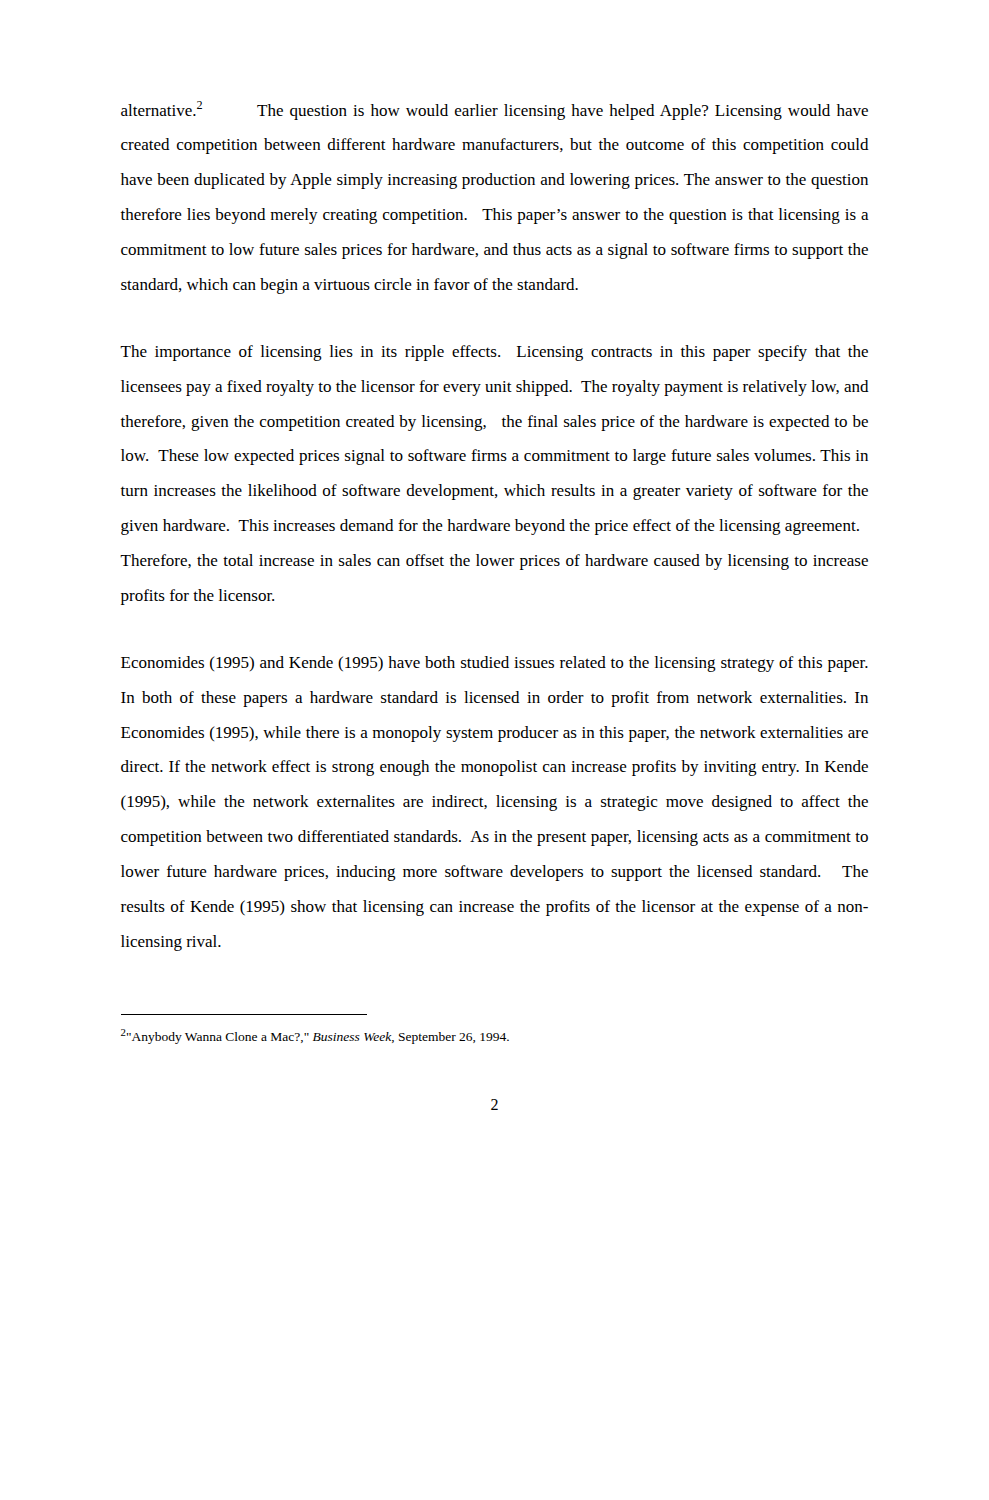alternative.2 The question is how would earlier licensing have helped Apple? Licensing would have created competition between different hardware manufacturers, but the outcome of this competition could have been duplicated by Apple simply increasing production and lowering prices. The answer to the question therefore lies beyond merely creating competition. This paper’s answer to the question is that licensing is a commitment to low future sales prices for hardware, and thus acts as a signal to software firms to support the standard, which can begin a virtuous circle in favor of the standard.
The importance of licensing lies in its ripple effects. Licensing contracts in this paper specify that the licensees pay a fixed royalty to the licensor for every unit shipped. The royalty payment is relatively low, and therefore, given the competition created by licensing, the final sales price of the hardware is expected to be low. These low expected prices signal to software firms a commitment to large future sales volumes. This in turn increases the likelihood of software development, which results in a greater variety of software for the given hardware. This increases demand for the hardware beyond the price effect of the licensing agreement. Therefore, the total increase in sales can offset the lower prices of hardware caused by licensing to increase profits for the licensor.
Economides (1995) and Kende (1995) have both studied issues related to the licensing strategy of this paper. In both of these papers a hardware standard is licensed in order to profit from network externalities. In Economides (1995), while there is a monopoly system producer as in this paper, the network externalities are direct. If the network effect is strong enough the monopolist can increase profits by inviting entry. In Kende (1995), while the network externalites are indirect, licensing is a strategic move designed to affect the competition between two differentiated standards. As in the present paper, licensing acts as a commitment to lower future hardware prices, inducing more software developers to support the licensed standard. The results of Kende (1995) show that licensing can increase the profits of the licensor at the expense of a non-licensing rival.
2"Anybody Wanna Clone a Mac?," Business Week, September 26, 1994.
2